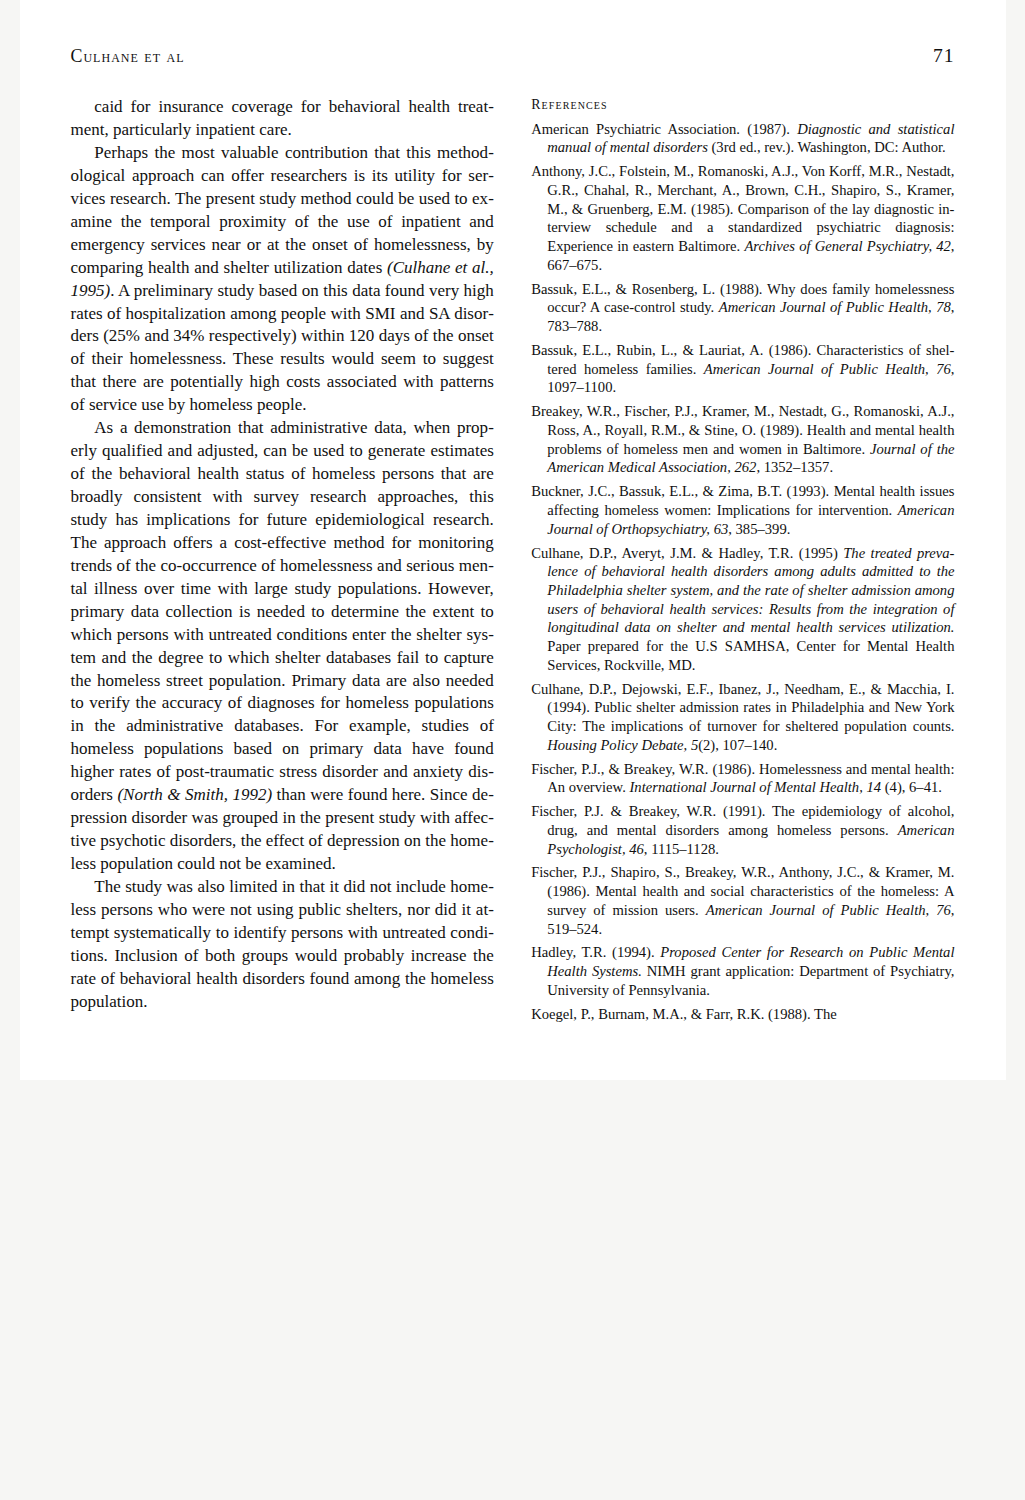Culhane et al 71
caid for insurance coverage for behavioral health treatment, particularly inpatient care.
Perhaps the most valuable contribution that this methodological approach can offer researchers is its utility for services research. The present study method could be used to examine the temporal proximity of the use of inpatient and emergency services near or at the onset of homelessness, by comparing health and shelter utilization dates (Culhane et al., 1995). A preliminary study based on this data found very high rates of hospitalization among people with SMI and SA disorders (25% and 34% respectively) within 120 days of the onset of their homelessness. These results would seem to suggest that there are potentially high costs associated with patterns of service use by homeless people.
As a demonstration that administrative data, when properly qualified and adjusted, can be used to generate estimates of the behavioral health status of homeless persons that are broadly consistent with survey research approaches, this study has implications for future epidemiological research. The approach offers a cost-effective method for monitoring trends of the co-occurrence of homelessness and serious mental illness over time with large study populations. However, primary data collection is needed to determine the extent to which persons with untreated conditions enter the shelter system and the degree to which shelter databases fail to capture the homeless street population. Primary data are also needed to verify the accuracy of diagnoses for homeless populations in the administrative databases. For example, studies of homeless populations based on primary data have found higher rates of post-traumatic stress disorder and anxiety disorders (North & Smith, 1992) than were found here. Since depression disorder was grouped in the present study with affective psychotic disorders, the effect of depression on the homeless population could not be examined.
The study was also limited in that it did not include homeless persons who were not using public shelters, nor did it attempt systematically to identify persons with untreated conditions. Inclusion of both groups would probably increase the rate of behavioral health disorders found among the homeless population.
References
American Psychiatric Association. (1987). Diagnostic and statistical manual of mental disorders (3rd ed., rev.). Washington, DC: Author.
Anthony, J.C., Folstein, M., Romanoski, A.J., Von Korff, M.R., Nestadt, G.R., Chahal, R., Merchant, A., Brown, C.H., Shapiro, S., Kramer, M., & Gruenberg, E.M. (1985). Comparison of the lay diagnostic interview schedule and a standardized psychiatric diagnosis: Experience in eastern Baltimore. Archives of General Psychiatry, 42, 667–675.
Bassuk, E.L., & Rosenberg, L. (1988). Why does family homelessness occur? A case-control study. American Journal of Public Health, 78, 783–788.
Bassuk, E.L., Rubin, L., & Lauriat, A. (1986). Characteristics of sheltered homeless families. American Journal of Public Health, 76, 1097–1100.
Breakey, W.R., Fischer, P.J., Kramer, M., Nestadt, G., Romanoski, A.J., Ross, A., Royall, R.M., & Stine, O. (1989). Health and mental health problems of homeless men and women in Baltimore. Journal of the American Medical Association, 262, 1352–1357.
Buckner, J.C., Bassuk, E.L., & Zima, B.T. (1993). Mental health issues affecting homeless women: Implications for intervention. American Journal of Orthopsychiatry, 63, 385–399.
Culhane, D.P., Averyt, J.M. & Hadley, T.R. (1995) The treated prevalence of behavioral health disorders among adults admitted to the Philadelphia shelter system, and the rate of shelter admission among users of behavioral health services: Results from the integration of longitudinal data on shelter and mental health services utilization. Paper prepared for the U.S SAMHSA, Center for Mental Health Services, Rockville, MD.
Culhane, D.P., Dejowski, E.F., Ibanez, J., Needham, E., & Macchia, I. (1994). Public shelter admission rates in Philadelphia and New York City: The implications of turnover for sheltered population counts. Housing Policy Debate, 5(2), 107–140.
Fischer, P.J., & Breakey, W.R. (1986). Homelessness and mental health: An overview. International Journal of Mental Health, 14 (4), 6–41.
Fischer, P.J. & Breakey, W.R. (1991). The epidemiology of alcohol, drug, and mental disorders among homeless persons. American Psychologist, 46, 1115–1128.
Fischer, P.J., Shapiro, S., Breakey, W.R., Anthony, J.C., & Kramer, M. (1986). Mental health and social characteristics of the homeless: A survey of mission users. American Journal of Public Health, 76, 519–524.
Hadley, T.R. (1994). Proposed Center for Research on Public Mental Health Systems. NIMH grant application: Department of Psychiatry, University of Pennsylvania.
Koegel, P., Burnam, M.A., & Farr, R.K. (1988). The